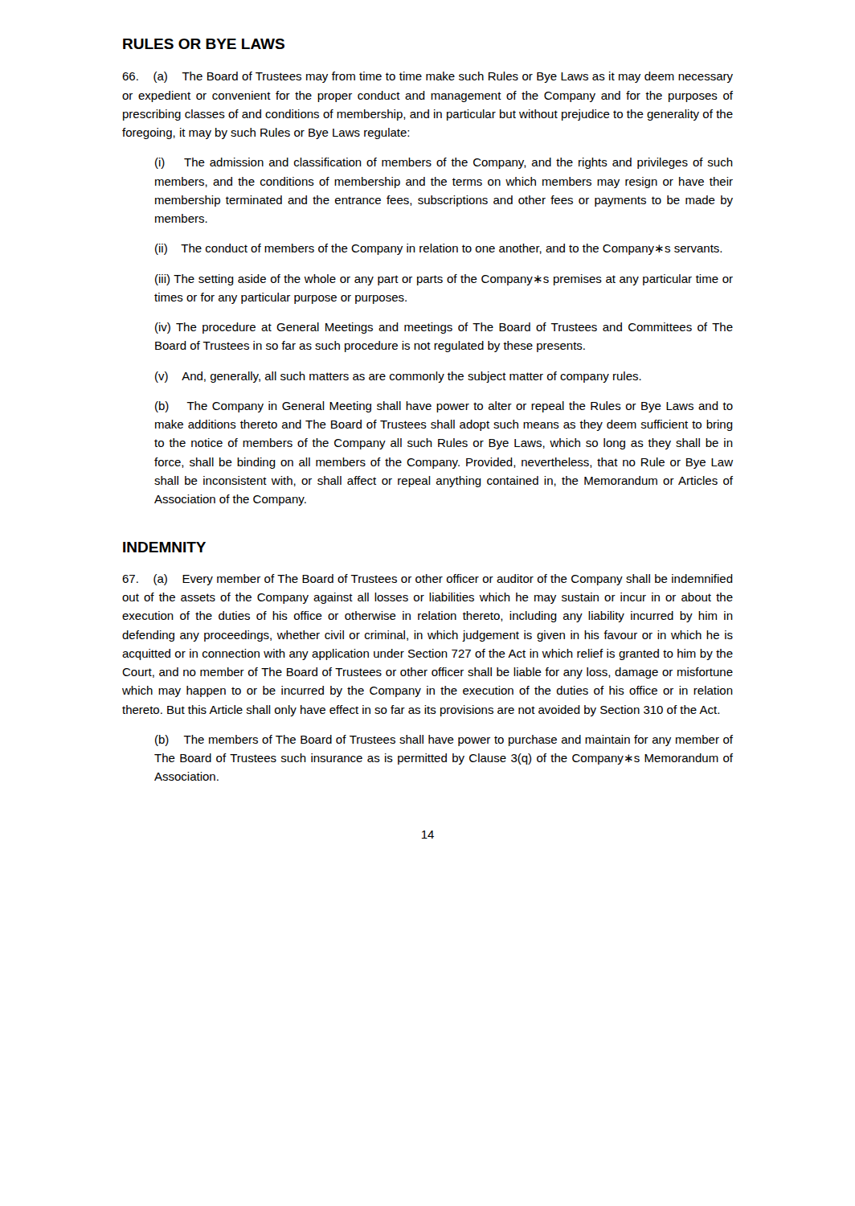RULES OR BYE LAWS
66. (a) The Board of Trustees may from time to time make such Rules or Bye Laws as it may deem necessary or expedient or convenient for the proper conduct and management of the Company and for the purposes of prescribing classes of and conditions of membership, and in particular but without prejudice to the generality of the foregoing, it may by such Rules or Bye Laws regulate:
(i) The admission and classification of members of the Company, and the rights and privileges of such members, and the conditions of membership and the terms on which members may resign or have their membership terminated and the entrance fees, subscriptions and other fees or payments to be made by members.
(ii) The conduct of members of the Company in relation to one another, and to the Company∗s servants.
(iii) The setting aside of the whole or any part or parts of the Company∗s premises at any particular time or times or for any particular purpose or purposes.
(iv) The procedure at General Meetings and meetings of The Board of Trustees and Committees of The Board of Trustees in so far as such procedure is not regulated by these presents.
(v) And, generally, all such matters as are commonly the subject matter of company rules.
(b) The Company in General Meeting shall have power to alter or repeal the Rules or Bye Laws and to make additions thereto and The Board of Trustees shall adopt such means as they deem sufficient to bring to the notice of members of the Company all such Rules or Bye Laws, which so long as they shall be in force, shall be binding on all members of the Company. Provided, nevertheless, that no Rule or Bye Law shall be inconsistent with, or shall affect or repeal anything contained in, the Memorandum or Articles of Association of the Company.
INDEMNITY
67. (a) Every member of The Board of Trustees or other officer or auditor of the Company shall be indemnified out of the assets of the Company against all losses or liabilities which he may sustain or incur in or about the execution of the duties of his office or otherwise in relation thereto, including any liability incurred by him in defending any proceedings, whether civil or criminal, in which judgement is given in his favour or in which he is acquitted or in connection with any application under Section 727 of the Act in which relief is granted to him by the Court, and no member of The Board of Trustees or other officer shall be liable for any loss, damage or misfortune which may happen to or be incurred by the Company in the execution of the duties of his office or in relation thereto. But this Article shall only have effect in so far as its provisions are not avoided by Section 310 of the Act.
(b) The members of The Board of Trustees shall have power to purchase and maintain for any member of The Board of Trustees such insurance as is permitted by Clause 3(q) of the Company∗s Memorandum of Association.
14